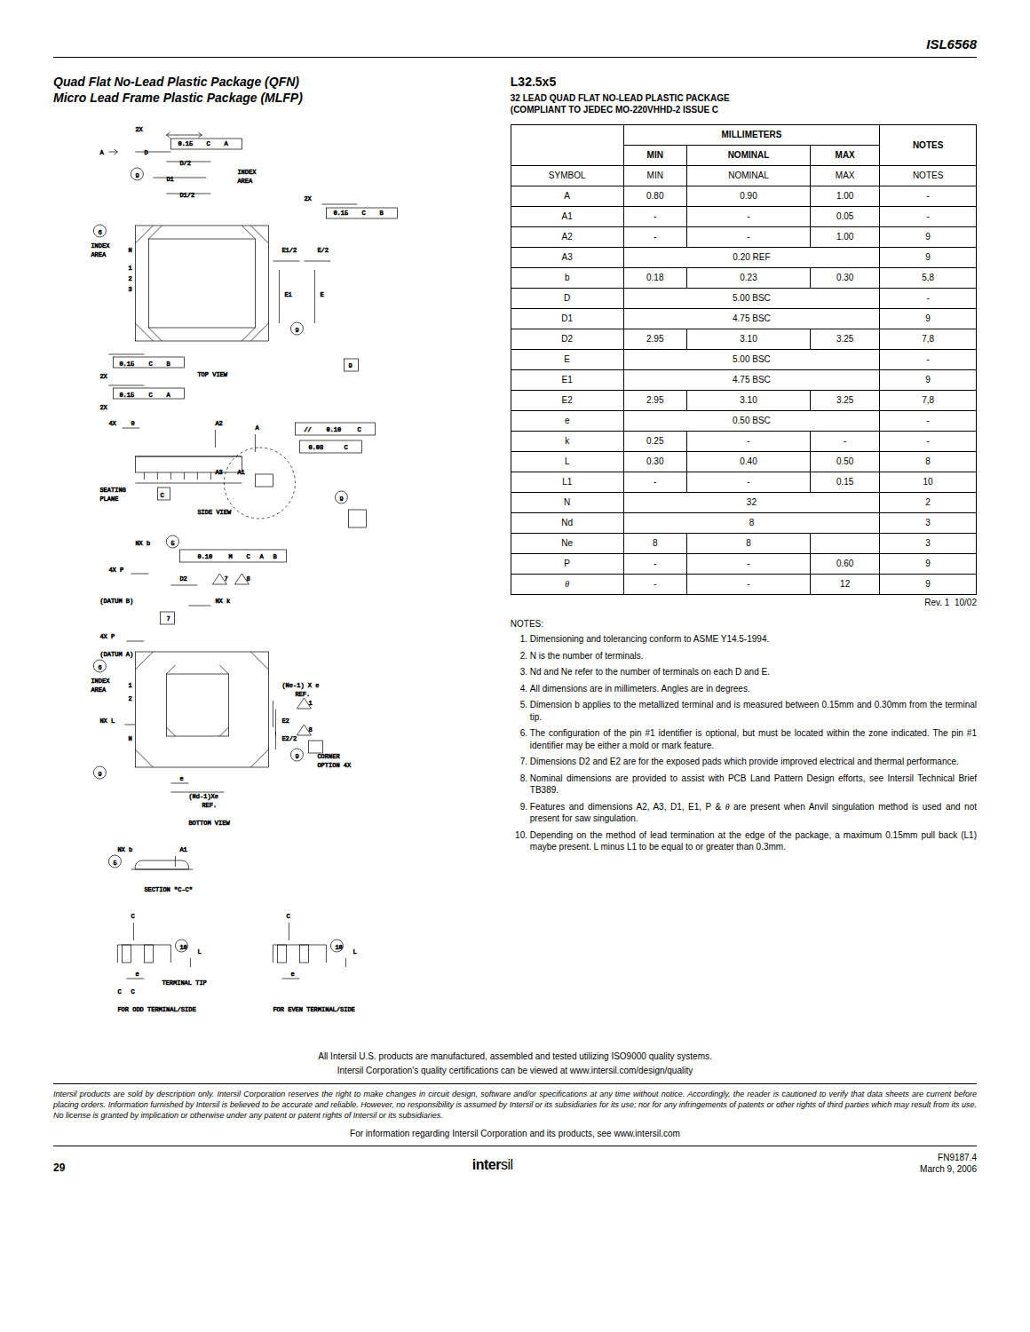ISL6568
Quad Flat No-Lead Plastic Package (QFN)
Micro Lead Frame Plastic Package (MLFP)
2X 0.15 C A A D D/2 9 D1 INDEX AREA D1/2 2X 0.15 C B 6 INDEX AREA N 1 2 3 E1/2 E/2 E1 E 9 TOP VIEW 0.15 C B 2X 0.15 C A 2X 9 4X θ A2 A // 0.10 C 0.08 C A3 A1 SEATING PLANE C SIDE VIEW 9 NX b 5 0.10 M C A B 4X P D2 7 8 (DATUM B) NX k 7 4X P (DATUM A) 6 INDEX AREA 1 2 NX L N (Ne-1) X e REF. E2 E2/2 1 8 9 CORNER OPTION 4X 9 e (Nd-1)Xe REF. BOTTOM VIEW NX b 5 A1 SECTION "C-C" C C 10 L e C C TERMINAL TIP 10 L e FOR ODD TERMINAL/SIDE FOR EVEN TERMINAL/SIDE
L32.5x5
32 LEAD QUAD FLAT NO-LEAD PLASTIC PACKAGE
(COMPLIANT TO JEDEC MO-220VHHD-2 ISSUE C
| | MILLIMETERS | NOTES |
| --- | --- | --- |
| MIN | NOMINAL | MAX |
| SYMBOL | MIN | NOMINAL | MAX | NOTES |
| A | 0.80 | 0.90 | 1.00 | - |
| A1 | - | - | 0.05 | - |
| A2 | - | - | 1.00 | 9 |
| A3 | 0.20 REF | 9 |
| b | 0.18 | 0.23 | 0.30 | 5,8 |
| D | 5.00 BSC | - |
| D1 | 4.75 BSC | 9 |
| D2 | 2.95 | 3.10 | 3.25 | 7,8 |
| E | 5.00 BSC | - |
| E1 | 4.75 BSC | 9 |
| E2 | 2.95 | 3.10 | 3.25 | 7,8 |
| e | 0.50 BSC | - |
| k | 0.25 | - | - | - |
| L | 0.30 | 0.40 | 0.50 | 8 |
| L1 | - | - | 0.15 | 10 |
| N | 32 | 2 |
| Nd | 8 | 3 |
| Ne | 8 | 8 | | 3 |
| P | - | - | 0.60 | 9 |
| θ | - | - | 12 | 9 |
Rev. 1 10/02
NOTES:
Dimensioning and tolerancing conform to ASME Y14.5-1994.
N is the number of terminals.
Nd and Ne refer to the number of terminals on each D and E.
All dimensions are in millimeters. Angles are in degrees.
Dimension b applies to the metallized terminal and is measured between 0.15mm and 0.30mm from the terminal tip.
The configuration of the pin #1 identifier is optional, but must be located within the zone indicated. The pin #1 identifier may be either a mold or mark feature.
Dimensions D2 and E2 are for the exposed pads which provide improved electrical and thermal performance.
Nominal dimensions are provided to assist with PCB Land Pattern Design efforts, see Intersil Technical Brief TB389.
Features and dimensions A2, A3, D1, E1, P & θ are present when Anvil singulation method is used and not present for saw singulation.
Depending on the method of lead termination at the edge of the package, a maximum 0.15mm pull back (L1) maybe present. L minus L1 to be equal to or greater than 0.3mm.
All Intersil U.S. products are manufactured, assembled and tested utilizing ISO9000 quality systems.
Intersil Corporation's quality certifications can be viewed at www.intersil.com/design/quality
Intersil products are sold by description only. Intersil Corporation reserves the right to make changes in circuit design, software and/or specifications at any time without notice. Accordingly, the reader is cautioned to verify that data sheets are current before placing orders. Information furnished by Intersil is believed to be accurate and reliable. However, no responsibility is assumed by Intersil or its subsidiaries for its use; nor for any infringements of patents or other rights of third parties which may result from its use. No license is granted by implication or otherwise under any patent or patent rights of Intersil or its subsidiaries.
For information regarding Intersil Corporation and its products, see www.intersil.com
29
intersil
FN9187.4
March 9, 2006